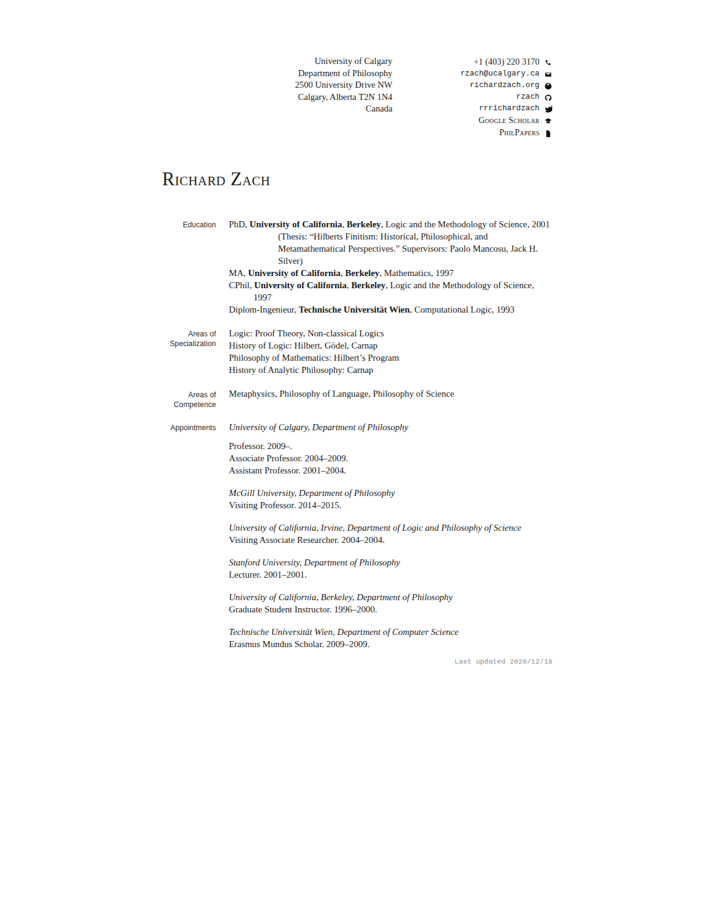University of Calgary
Department of Philosophy
2500 University Drive NW
Calgary, Alberta T2N 1N4
Canada
+1 (403) 220 3170
rzach@ucalgary.ca
richardzach.org
rzach
rrrichardzach
Google Scholar
PhilPapers
Richard Zach
Education
PhD, University of California, Berkeley, Logic and the Methodology of Science, 2001 (Thesis: “Hilberts Finitism: Historical, Philosophical, and Metamathematical Perspectives.” Supervisors: Paolo Mancosu, Jack H. Silver)
MA, University of California, Berkeley, Mathematics, 1997
CPhil, University of California, Berkeley, Logic and the Methodology of Science, 1997
Diplom-Ingenieur, Technische Universität Wien, Computational Logic, 1993
Areas of
Specialization
Logic: Proof Theory, Non-classical Logics
History of Logic: Hilbert, Gödel, Carnap
Philosophy of Mathematics: Hilbert’s Program
History of Analytic Philosophy: Carnap
Areas of
Competence
Metaphysics, Philosophy of Language, Philosophy of Science
Appointments
University of Calgary, Department of Philosophy
Professor. 2009–.
Associate Professor. 2004–2009.
Assistant Professor. 2001–2004.
McGill University, Department of Philosophy
Visiting Professor. 2014–2015.
University of California, Irvine, Department of Logic and Philosophy of Science
Visiting Associate Researcher. 2004–2004.
Stanford University, Department of Philosophy
Lecturer. 2001–2001.
University of California, Berkeley, Department of Philosophy
Graduate Student Instructor. 1996–2000.
Technische Universität Wien, Department of Computer Science
Erasmus Mundus Scholar. 2009–2009.
Last updated 2020/12/18